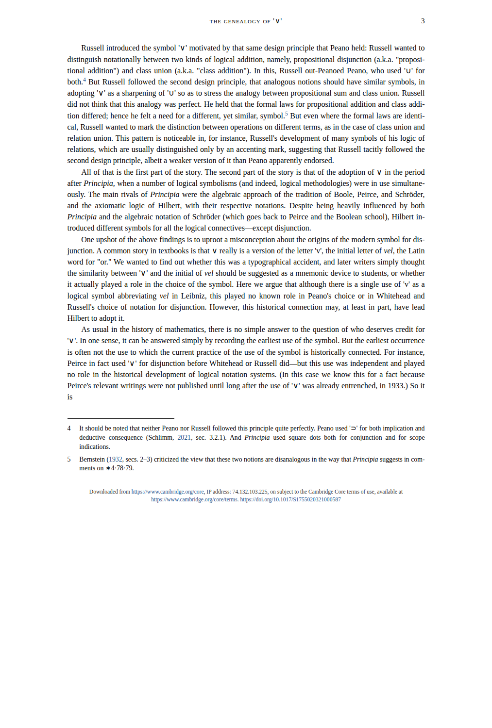the genealogy of '∨' 3
Russell introduced the symbol '∨' motivated by that same design principle that Peano held: Russell wanted to distinguish notationally between two kinds of logical addition, namely, propositional disjunction (a.k.a. "propositional addition") and class union (a.k.a. "class addition"). In this, Russell out-Peanoed Peano, who used '∪' for both.4 But Russell followed the second design principle, that analogous notions should have similar symbols, in adopting '∨' as a sharpening of '∪' so as to stress the analogy between propositional sum and class union. Russell did not think that this analogy was perfect. He held that the formal laws for propositional addition and class addition differed; hence he felt a need for a different, yet similar, symbol.5 But even where the formal laws are identical, Russell wanted to mark the distinction between operations on different terms, as in the case of class union and relation union. This pattern is noticeable in, for instance, Russell's development of many symbols of his logic of relations, which are usually distinguished only by an accenting mark, suggesting that Russell tacitly followed the second design principle, albeit a weaker version of it than Peano apparently endorsed.
All of that is the first part of the story. The second part of the story is that of the adoption of ∨ in the period after Principia, when a number of logical symbolisms (and indeed, logical methodologies) were in use simultaneously. The main rivals of Principia were the algebraic approach of the tradition of Boole, Peirce, and Schröder, and the axiomatic logic of Hilbert, with their respective notations. Despite being heavily influenced by both Principia and the algebraic notation of Schröder (which goes back to Peirce and the Boolean school), Hilbert introduced different symbols for all the logical connectives—except disjunction.
One upshot of the above findings is to uproot a misconception about the origins of the modern symbol for disjunction. A common story in textbooks is that ∨ really is a version of the letter 'v', the initial letter of vel, the Latin word for "or." We wanted to find out whether this was a typographical accident, and later writers simply thought the similarity between '∨' and the initial of vel should be suggested as a mnemonic device to students, or whether it actually played a role in the choice of the symbol. Here we argue that although there is a single use of 'v' as a logical symbol abbreviating vel in Leibniz, this played no known role in Peano's choice or in Whitehead and Russell's choice of notation for disjunction. However, this historical connection may, at least in part, have lead Hilbert to adopt it.
As usual in the history of mathematics, there is no simple answer to the question of who deserves credit for '∨'. In one sense, it can be answered simply by recording the earliest use of the symbol. But the earliest occurrence is often not the use to which the current practice of the use of the symbol is historically connected. For instance, Peirce in fact used '∨' for disjunction before Whitehead or Russell did—but this use was independent and played no role in the historical development of logical notation systems. (In this case we know this for a fact because Peirce's relevant writings were not published until long after the use of '∨' was already entrenched, in 1933.) So it is
4 It should be noted that neither Peano nor Russell followed this principle quite perfectly. Peano used '⊃' for both implication and deductive consequence (Schlimm, 2021, sec. 3.2.1). And Principia used square dots both for conjunction and for scope indications.
5 Bernstein (1932, secs. 2–3) criticized the view that these two notions are disanalogous in the way that Principia suggests in comments on ∗4·78·79.
Downloaded from https://www.cambridge.org/core, IP address: 74.132.103.225, on subject to the Cambridge Core terms of use, available at https://www.cambridge.org/core/terms. https://doi.org/10.1017/S1755020321000587